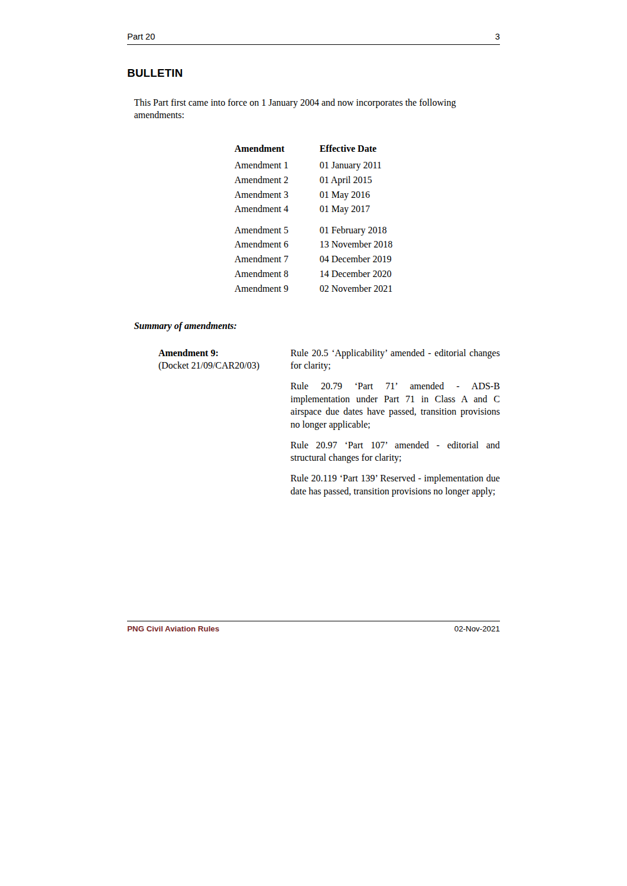Part 20
3
BULLETIN
This Part first came into force on 1 January 2004 and now incorporates the following amendments:
| Amendment | Effective Date |
| --- | --- |
| Amendment 1 | 01 January 2011 |
| Amendment 2 | 01 April 2015 |
| Amendment 3 | 01 May 2016 |
| Amendment 4 | 01 May 2017 |
| Amendment 5 | 01 February 2018 |
| Amendment 6 | 13 November 2018 |
| Amendment 7 | 04 December 2019 |
| Amendment 8 | 14 December 2020 |
| Amendment 9 | 02 November 2021 |
Summary of amendments:
Amendment 9:
(Docket 21/09/CAR20/03)
Rule 20.5 ‘Applicability’ amended - editorial changes for clarity;
Rule 20.79 ‘Part 71’ amended - ADS-B implementation under Part 71 in Class A and C airspace due dates have passed, transition provisions no longer applicable;
Rule 20.97 ‘Part 107’ amended - editorial and structural changes for clarity;
Rule 20.119 ‘Part 139’ Reserved - implementation due date has passed, transition provisions no longer apply;
PNG Civil Aviation Rules
02-Nov-2021